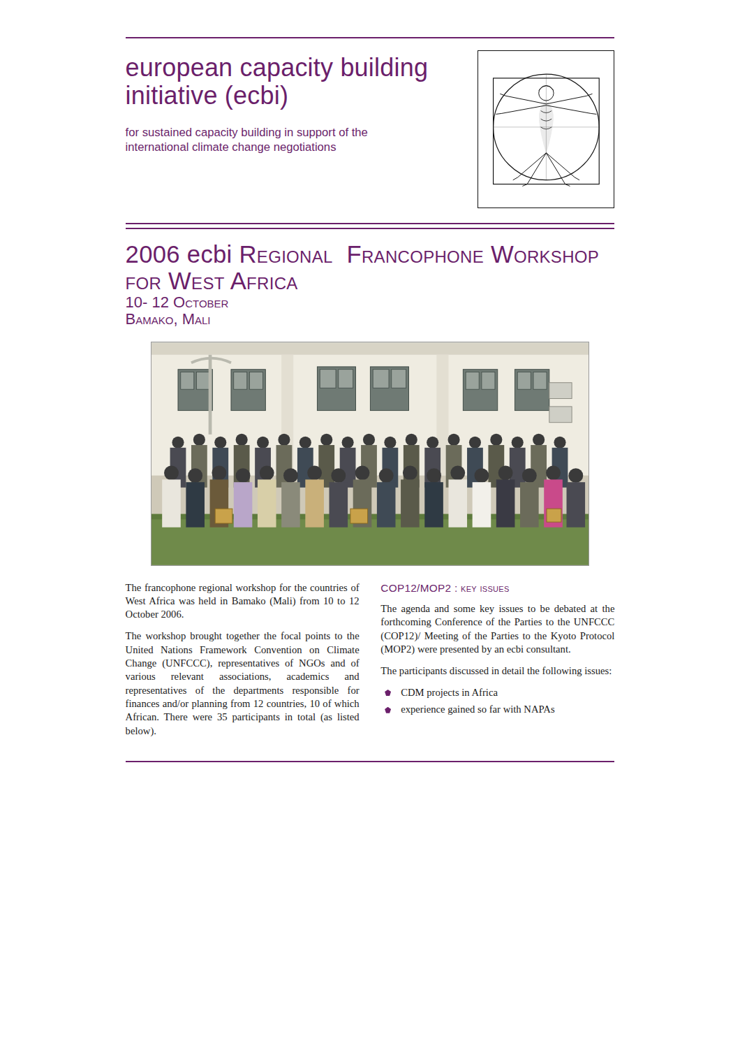european capacity building initiative (ecbi)
for sustained capacity building in support of the
international climate change negotiations
2006 ecbi Regional Francophone Workshop for West Africa
10- 12 October
Bamako, Mali
The francophone regional workshop for the countries of West Africa was held in Bamako (Mali) from 10 to 12 October 2006.
The workshop brought together the focal points to the United Nations Framework Convention on Climate Change (UNFCCC), representatives of NGOs and of various relevant associations, academics and representatives of the departments responsible for finances and/or planning from 12 countries, 10 of which African. There were 35 participants in total (as listed below).
COP12/MOP2 : key issues
The agenda and some key issues to be debated at the forthcoming Conference of the Parties to the UNFCCC (COP12)/ Meeting of the Parties to the Kyoto Protocol (MOP2) were presented by an ecbi consultant.
The participants discussed in detail the following issues:
CDM projects in Africa
experience gained so far with NAPAs